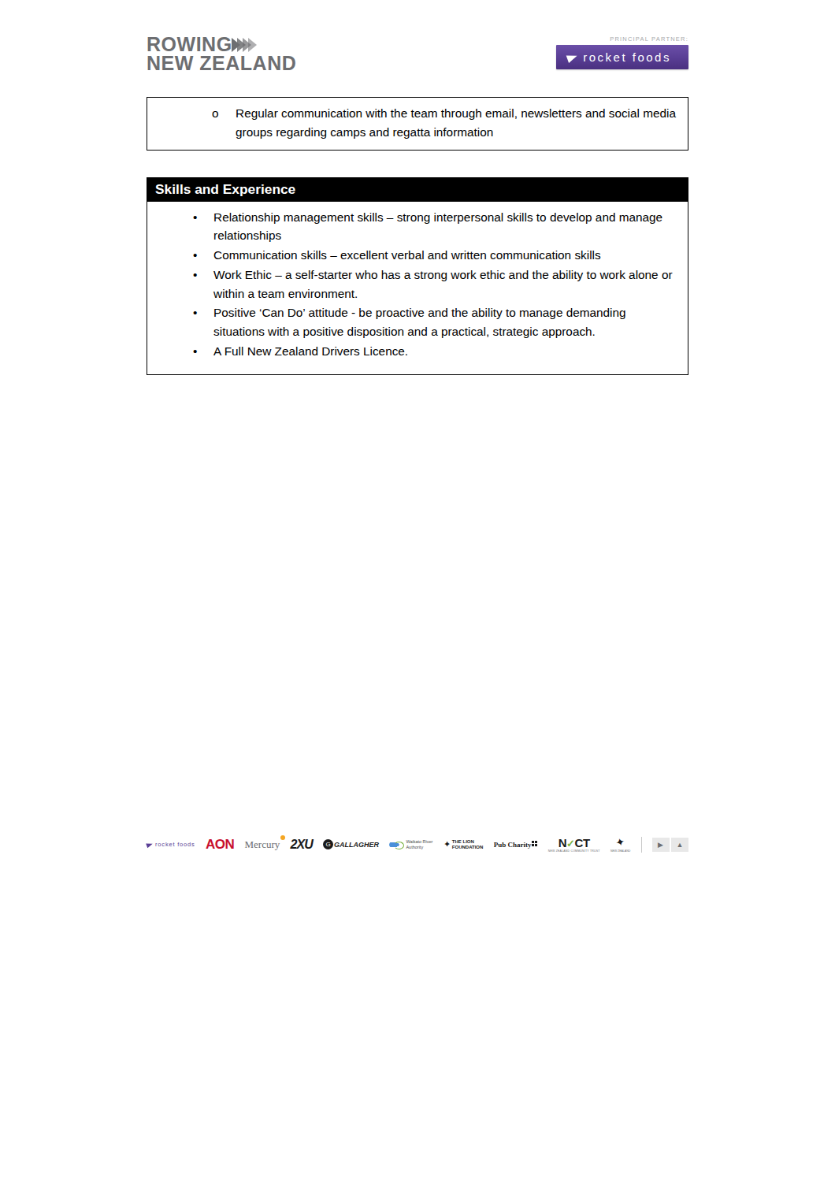ROWING
NEW ZEALAND
PRINCIPAL PARTNER:
rocket foods
o Regular communication with the team through email, newsletters and social media groups regarding camps and regatta information
Skills and Experience
• Relationship management skills – strong interpersonal skills to develop and manage relationships
• Communication skills – excellent verbal and written communication skills
• Work Ethic – a self-starter who has a strong work ethic and the ability to work alone or within a team environment.
• Positive ‘Can Do’ attitude - be proactive and the ability to manage demanding situations with a positive disposition and a practical, strategic approach.
• A Full New Zealand Drivers Licence.
rocket foods
AON
Mercury
2XU
G GALLAGHER
Waikato River
Authority
✦ THE LION
FOUNDATION
Pub Charity
N✓CT NEW ZEALAND COMMUNITY TRUST
✦ NEW ZEALAND
▶ ▲